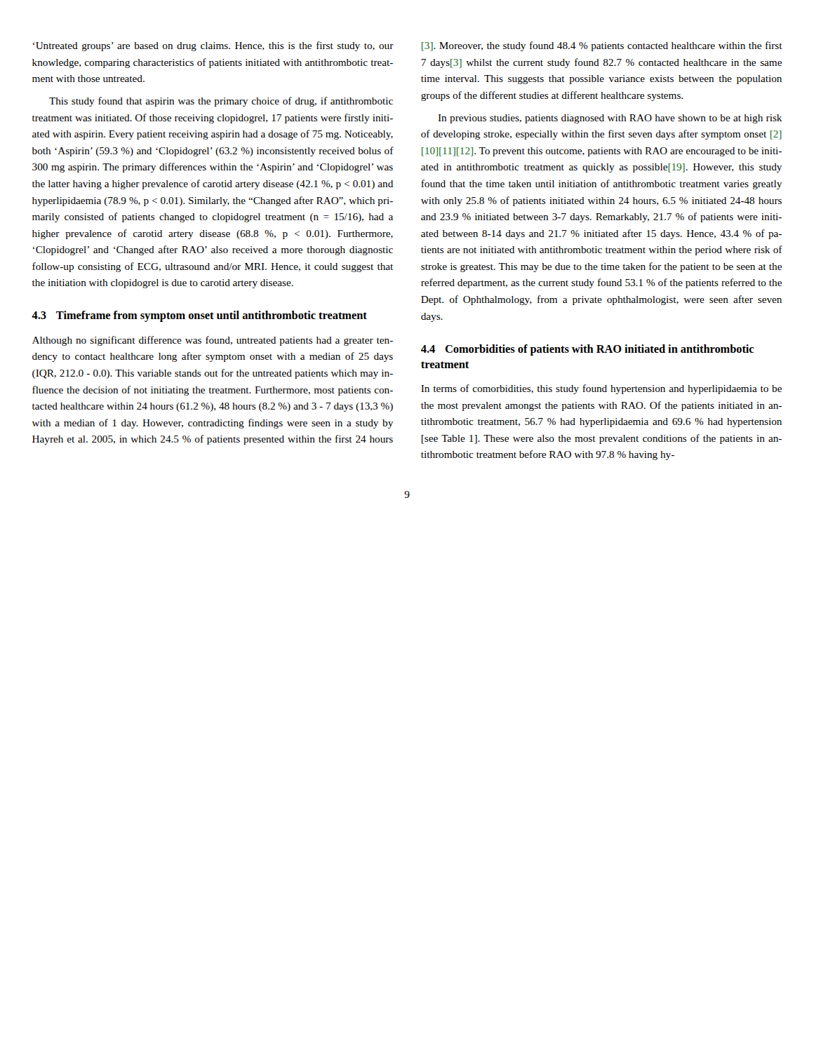‘Untreated groups’ are based on drug claims. Hence, this is the first study to, our knowledge, comparing characteristics of patients initiated with antithrombotic treatment with those untreated.
This study found that aspirin was the primary choice of drug, if antithrombotic treatment was initiated. Of those receiving clopidogrel, 17 patients were firstly initiated with aspirin. Every patient receiving aspirin had a dosage of 75 mg. Noticeably, both ‘Aspirin’ (59.3 %) and ‘Clopidogrel’ (63.2 %) inconsistently received bolus of 300 mg aspirin. The primary differences within the ‘Aspirin’ and ‘Clopidogrel’ was the latter having a higher prevalence of carotid artery disease (42.1 %, p < 0.01) and hyperlipidaemia (78.9 %, p < 0.01). Similarly, the “Changed after RAO”, which primarily consisted of patients changed to clopidogrel treatment (n = 15/16), had a higher prevalence of carotid artery disease (68.8 %, p < 0.01). Furthermore, ‘Clopidogrel’ and ‘Changed after RAO’ also received a more thorough diagnostic follow-up consisting of ECG, ultrasound and/or MRI. Hence, it could suggest that the initiation with clopidogrel is due to carotid artery disease.
4.3 Timeframe from symptom onset until antithrombotic treatment
Although no significant difference was found, untreated patients had a greater tendency to contact healthcare long after symptom onset with a median of 25 days (IQR, 212.0 - 0.0). This variable stands out for the untreated patients which may influence the decision of not initiating the treatment. Furthermore, most patients contacted healthcare within 24 hours (61.2 %), 48 hours (8.2 %) and 3 - 7 days (13,3 %) with a median of 1 day. However, contradicting findings were seen in a study by Hayreh et al. 2005, in which 24.5 % of patients presented within the first 24 hours [3]. Moreover, the study found 48.4 % patients contacted healthcare within the first 7 days[3] whilst the current study found 82.7 % contacted healthcare in the same time interval. This suggests that possible variance exists between the population groups of the different studies at different healthcare systems.
In previous studies, patients diagnosed with RAO have shown to be at high risk of developing stroke, especially within the first seven days after symptom onset [2][10][11][12]. To prevent this outcome, patients with RAO are encouraged to be initiated in antithrombotic treatment as quickly as possible[19]. However, this study found that the time taken until initiation of antithrombotic treatment varies greatly with only 25.8 % of patients initiated within 24 hours, 6.5 % initiated 24-48 hours and 23.9 % initiated between 3-7 days. Remarkably, 21.7 % of patients were initiated between 8-14 days and 21.7 % initiated after 15 days. Hence, 43.4 % of patients are not initiated with antithrombotic treatment within the period where risk of stroke is greatest. This may be due to the time taken for the patient to be seen at the referred department, as the current study found 53.1 % of the patients referred to the Dept. of Ophthalmology, from a private ophthalmologist, were seen after seven days.
4.4 Comorbidities of patients with RAO initiated in antithrombotic treatment
In terms of comorbidities, this study found hypertension and hyperlipidaemia to be the most prevalent amongst the patients with RAO. Of the patients initiated in antithrombotic treatment, 56.7 % had hyperlipidaemia and 69.6 % had hypertension [see Table 1]. These were also the most prevalent conditions of the patients in antithrombotic treatment before RAO with 97.8 % having hy-
9